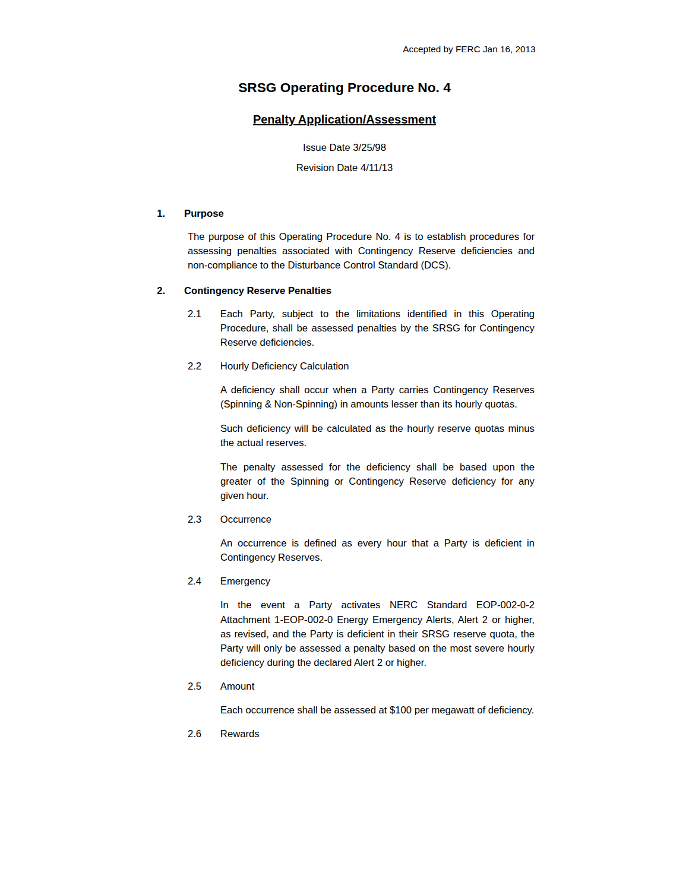Accepted by FERC Jan 16, 2013
SRSG Operating Procedure No. 4
Penalty Application/Assessment
Issue Date 3/25/98
Revision Date 4/11/13
1. Purpose
The purpose of this Operating Procedure No. 4 is to establish procedures for assessing penalties associated with Contingency Reserve deficiencies and non-compliance to the Disturbance Control Standard (DCS).
2. Contingency Reserve Penalties
2.1
Each Party, subject to the limitations identified in this Operating Procedure, shall be assessed penalties by the SRSG for Contingency Reserve deficiencies.
2.2
Hourly Deficiency Calculation
A deficiency shall occur when a Party carries Contingency Reserves (Spinning & Non-Spinning) in amounts lesser than its hourly quotas.
Such deficiency will be calculated as the hourly reserve quotas minus the actual reserves.
The penalty assessed for the deficiency shall be based upon the greater of the Spinning or Contingency Reserve deficiency for any given hour.
2.3
Occurrence
An occurrence is defined as every hour that a Party is deficient in Contingency Reserves.
2.4
Emergency
In the event a Party activates NERC Standard EOP-002-0-2 Attachment 1-EOP-002-0 Energy Emergency Alerts, Alert 2 or higher, as revised, and the Party is deficient in their SRSG reserve quota, the Party will only be assessed a penalty based on the most severe hourly deficiency during the declared Alert 2 or higher.
2.5
Amount
Each occurrence shall be assessed at $100 per megawatt of deficiency.
2.6
Rewards